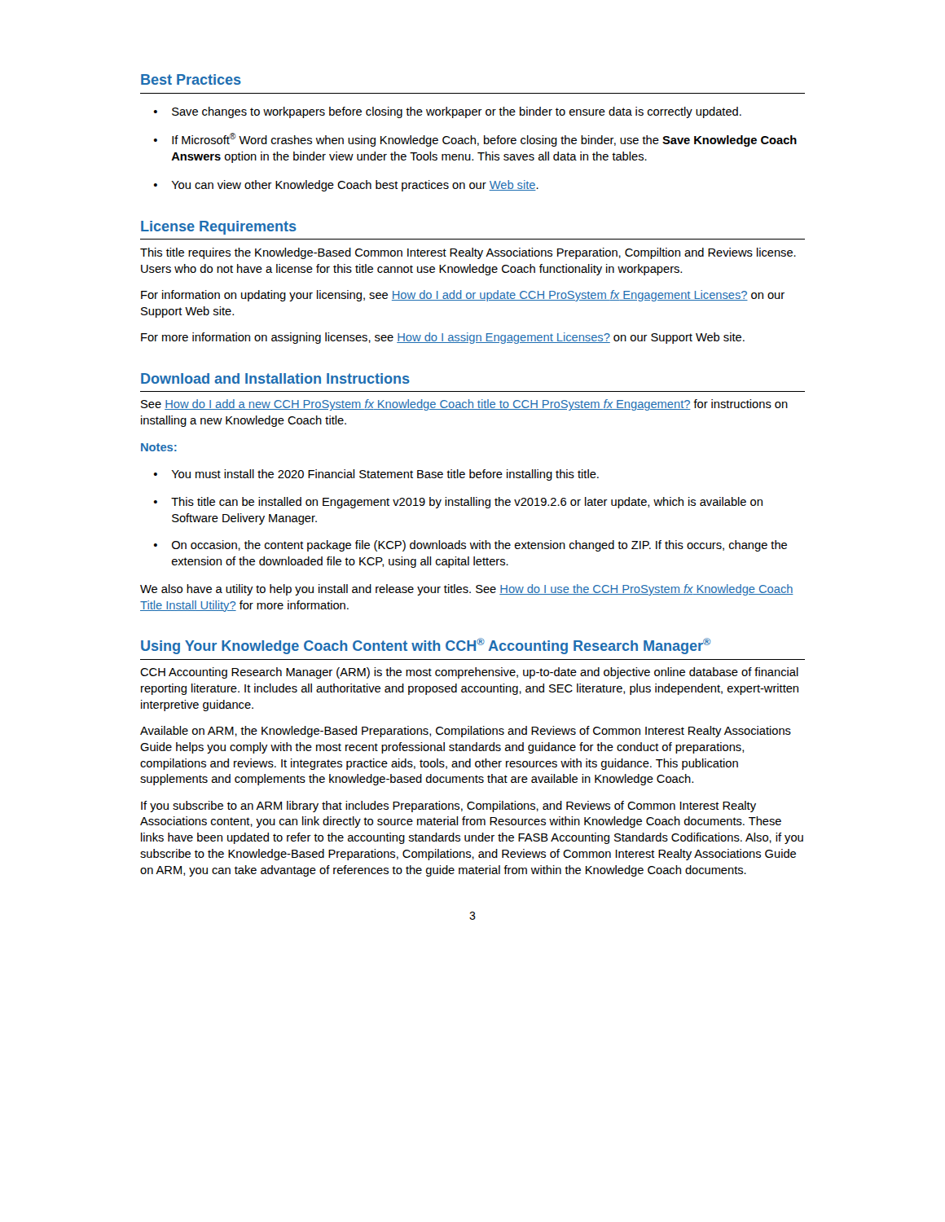Best Practices
Save changes to workpapers before closing the workpaper or the binder to ensure data is correctly updated.
If Microsoft® Word crashes when using Knowledge Coach, before closing the binder, use the Save Knowledge Coach Answers option in the binder view under the Tools menu. This saves all data in the tables.
You can view other Knowledge Coach best practices on our Web site.
License Requirements
This title requires the Knowledge-Based Common Interest Realty Associations Preparation, Compiltion and Reviews license. Users who do not have a license for this title cannot use Knowledge Coach functionality in workpapers.
For information on updating your licensing, see How do I add or update CCH ProSystem fx Engagement Licenses? on our Support Web site.
For more information on assigning licenses, see How do I assign Engagement Licenses? on our Support Web site.
Download and Installation Instructions
See How do I add a new CCH ProSystem fx Knowledge Coach title to CCH ProSystem fx Engagement? for instructions on installing a new Knowledge Coach title.
Notes:
You must install the 2020 Financial Statement Base title before installing this title.
This title can be installed on Engagement v2019 by installing the v2019.2.6 or later update, which is available on Software Delivery Manager.
On occasion, the content package file (KCP) downloads with the extension changed to ZIP. If this occurs, change the extension of the downloaded file to KCP, using all capital letters.
We also have a utility to help you install and release your titles. See How do I use the CCH ProSystem fx Knowledge Coach Title Install Utility? for more information.
Using Your Knowledge Coach Content with CCH® Accounting Research Manager®
CCH Accounting Research Manager (ARM) is the most comprehensive, up-to-date and objective online database of financial reporting literature. It includes all authoritative and proposed accounting, and SEC literature, plus independent, expert-written interpretive guidance.
Available on ARM, the Knowledge-Based Preparations, Compilations and Reviews of Common Interest Realty Associations Guide helps you comply with the most recent professional standards and guidance for the conduct of preparations, compilations and reviews. It integrates practice aids, tools, and other resources with its guidance. This publication supplements and complements the knowledge-based documents that are available in Knowledge Coach.
If you subscribe to an ARM library that includes Preparations, Compilations, and Reviews of Common Interest Realty Associations content, you can link directly to source material from Resources within Knowledge Coach documents. These links have been updated to refer to the accounting standards under the FASB Accounting Standards Codifications. Also, if you subscribe to the Knowledge-Based Preparations, Compilations, and Reviews of Common Interest Realty Associations Guide on ARM, you can take advantage of references to the guide material from within the Knowledge Coach documents.
3